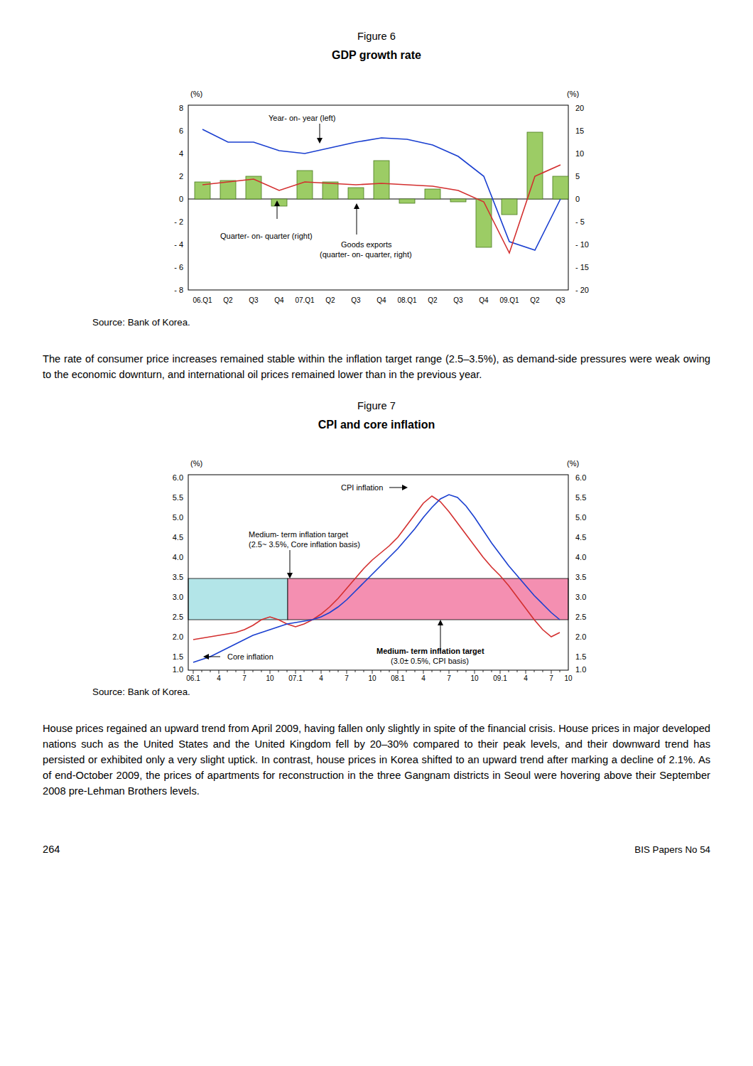Figure 6
GDP growth rate
(%) (%) 8 6 4 2 0 - 2 - 4 - 6 - 8 20 15 10 5 0 - 5 - 10 - 15 - 20 Year- on- year (left) Quarter- on- quarter (right) Goods exports (quarter- on- quarter, right) 06.Q1 Q2 Q3 Q4 07.Q1 Q2 Q3 Q4 08.Q1 Q2 Q3 Q4 09.Q1 Q2 Q3
Source: Bank of Korea.
The rate of consumer price increases remained stable within the inflation target range (2.5–3.5%), as demand-side pressures were weak owing to the economic downturn, and international oil prices remained lower than in the previous year.
Figure 7
CPI and core inflation
(%) (%) 6.0 5.5 5.0 4.5 4.0 3.5 3.0 2.5 2.0 1.5 1.0 6.0 5.5 5.0 4.5 4.0 3.5 3.0 2.5 2.0 1.5 1.0 CPI inflation Medium- term inflation target (2.5~ 3.5%, Core inflation basis) Core inflation Medium- term inflation target (3.0± 0.5%, CPI basis) 06.1 4 7 10 07.1 4 7 10 08.1 4 7 10 09.1 4 7 10
Source: Bank of Korea.
House prices regained an upward trend from April 2009, having fallen only slightly in spite of the financial crisis. House prices in major developed nations such as the United States and the United Kingdom fell by 20–30% compared to their peak levels, and their downward trend has persisted or exhibited only a very slight uptick. In contrast, house prices in Korea shifted to an upward trend after marking a decline of 2.1%. As of end-October 2009, the prices of apartments for reconstruction in the three Gangnam districts in Seoul were hovering above their September 2008 pre-Lehman Brothers levels.
264 BIS Papers No 54